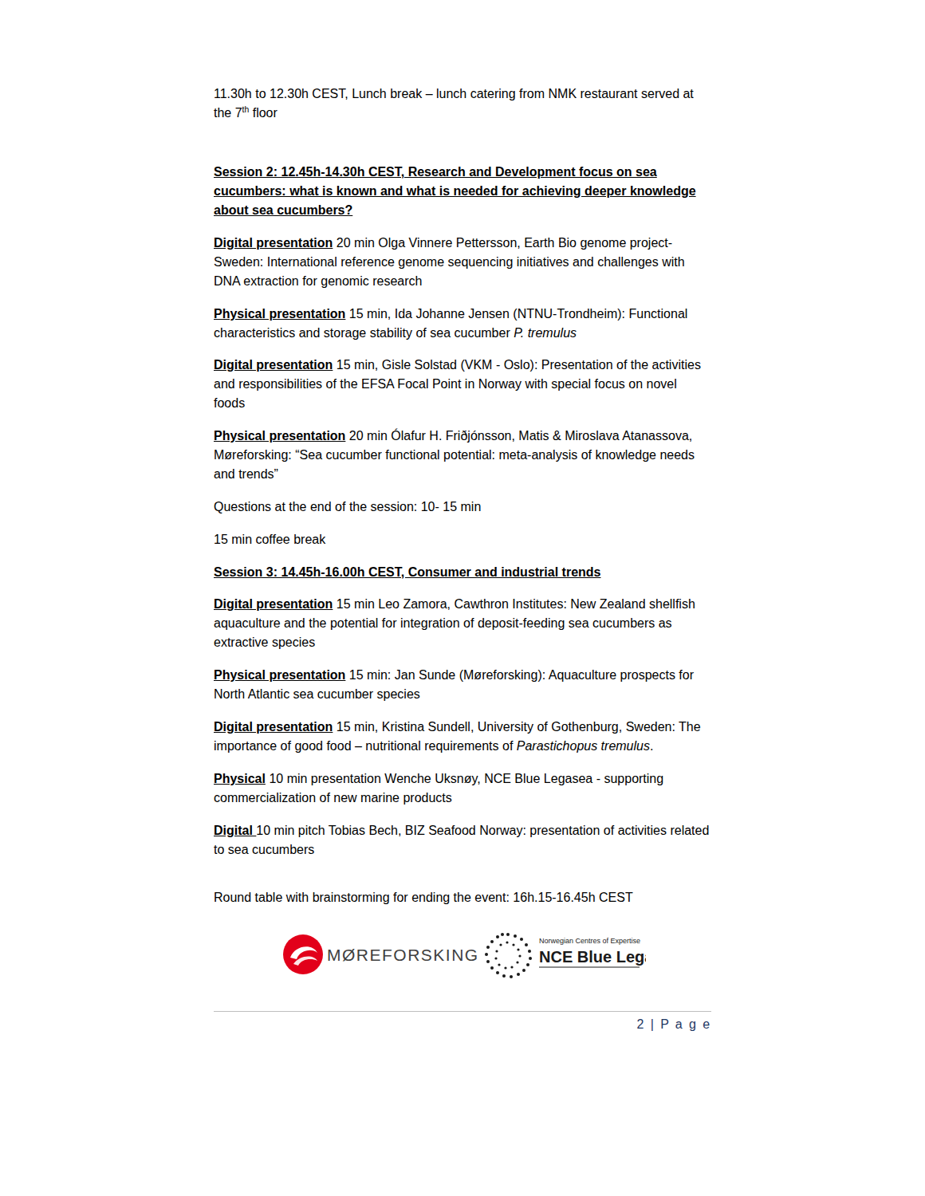11.30h to 12.30h CEST, Lunch break – lunch catering from NMK restaurant served at the 7th floor
Session 2: 12.45h-14.30h CEST, Research and Development focus on sea cucumbers: what is known and what is needed for achieving deeper knowledge about sea cucumbers?
Digital presentation 20 min Olga Vinnere Pettersson, Earth Bio genome project-Sweden: International reference genome sequencing initiatives and challenges with DNA extraction for genomic research
Physical presentation 15 min, Ida Johanne Jensen (NTNU-Trondheim): Functional characteristics and storage stability of sea cucumber P. tremulus
Digital presentation 15 min, Gisle Solstad (VKM - Oslo): Presentation of the activities and responsibilities of the EFSA Focal Point in Norway with special focus on novel foods
Physical presentation 20 min Ólafur H. Friðjónsson, Matis & Miroslava Atanassova, Møreforsking: “Sea cucumber functional potential: meta-analysis of knowledge needs and trends”
Questions at the end of the session: 10- 15 min
15 min coffee break
Session 3: 14.45h-16.00h CEST, Consumer and industrial trends
Digital presentation 15 min Leo Zamora, Cawthron Institutes: New Zealand shellfish aquaculture and the potential for integration of deposit-feeding sea cucumbers as extractive species
Physical presentation 15 min: Jan Sunde (Møreforsking): Aquaculture prospects for North Atlantic sea cucumber species
Digital presentation 15 min, Kristina Sundell, University of Gothenburg, Sweden: The importance of good food – nutritional requirements of Parastichopus tremulus.
Physical 10 min presentation Wenche Uksnøy, NCE Blue Legasea - supporting commercialization of new marine products
Digital 10 min pitch Tobias Bech, BIZ Seafood Norway: presentation of activities related to sea cucumbers
Round table with brainstorming for ending the event: 16h.15-16.45h CEST
MØREFORSKING Norwegian Centres of Expertise NCE Blue Legasea
2 | P a g e